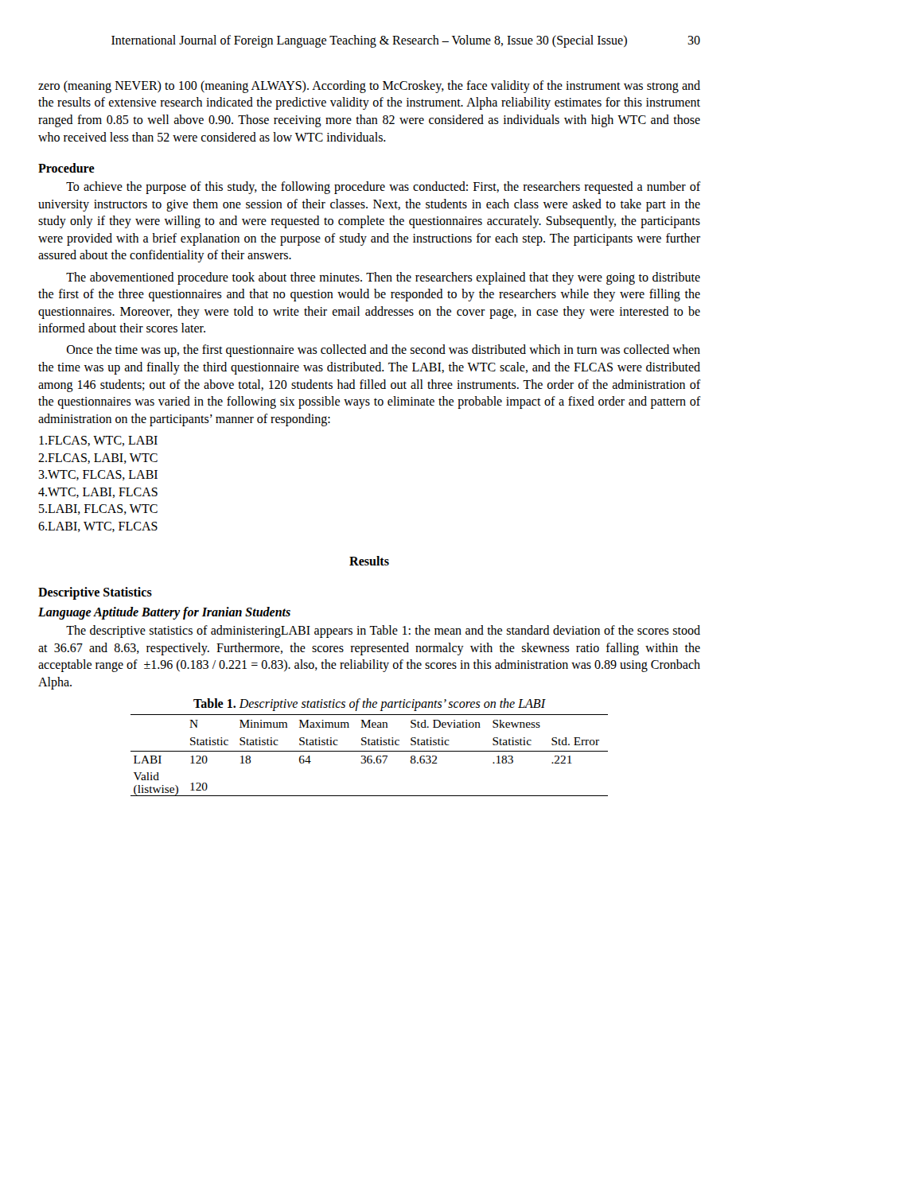International Journal of Foreign Language Teaching & Research – Volume 8, Issue 30 (Special Issue) 30
zero (meaning NEVER) to 100 (meaning ALWAYS). According to McCroskey, the face validity of the instrument was strong and the results of extensive research indicated the predictive validity of the instrument. Alpha reliability estimates for this instrument ranged from 0.85 to well above 0.90. Those receiving more than 82 were considered as individuals with high WTC and those who received less than 52 were considered as low WTC individuals.
Procedure
To achieve the purpose of this study, the following procedure was conducted: First, the researchers requested a number of university instructors to give them one session of their classes. Next, the students in each class were asked to take part in the study only if they were willing to and were requested to complete the questionnaires accurately. Subsequently, the participants were provided with a brief explanation on the purpose of study and the instructions for each step. The participants were further assured about the confidentiality of their answers.
The abovementioned procedure took about three minutes. Then the researchers explained that they were going to distribute the first of the three questionnaires and that no question would be responded to by the researchers while they were filling the questionnaires. Moreover, they were told to write their email addresses on the cover page, in case they were interested to be informed about their scores later.
Once the time was up, the first questionnaire was collected and the second was distributed which in turn was collected when the time was up and finally the third questionnaire was distributed. The LABI, the WTC scale, and the FLCAS were distributed among 146 students; out of the above total, 120 students had filled out all three instruments. The order of the administration of the questionnaires was varied in the following six possible ways to eliminate the probable impact of a fixed order and pattern of administration on the participants’ manner of responding:
1.FLCAS, WTC, LABI
2.FLCAS, LABI, WTC
3.WTC, FLCAS, LABI
4.WTC, LABI, FLCAS
5.LABI, FLCAS, WTC
6.LABI, WTC, FLCAS
Results
Descriptive Statistics
Language Aptitude Battery for Iranian Students
The descriptive statistics of administeringLABI appears in Table 1: the mean and the standard deviation of the scores stood at 36.67 and 8.63, respectively. Furthermore, the scores represented normalcy with the skewness ratio falling within the acceptable range of ±1.96 (0.183 / 0.221 = 0.83). also, the reliability of the scores in this administration was 0.89 using Cronbach Alpha.
Table 1. Descriptive statistics of the participants’ scores on the LABI
| | N | Minimum | Maximum | Mean | Std. Deviation | Skewness | |
| | Statistic | Statistic | Statistic | Statistic | Statistic | Statistic | Std. Error |
| LABI | 120 | 18 | 64 | 36.67 | 8.632 | .183 | .221 |
| Valid (listwise) | 120 | | | | | | |